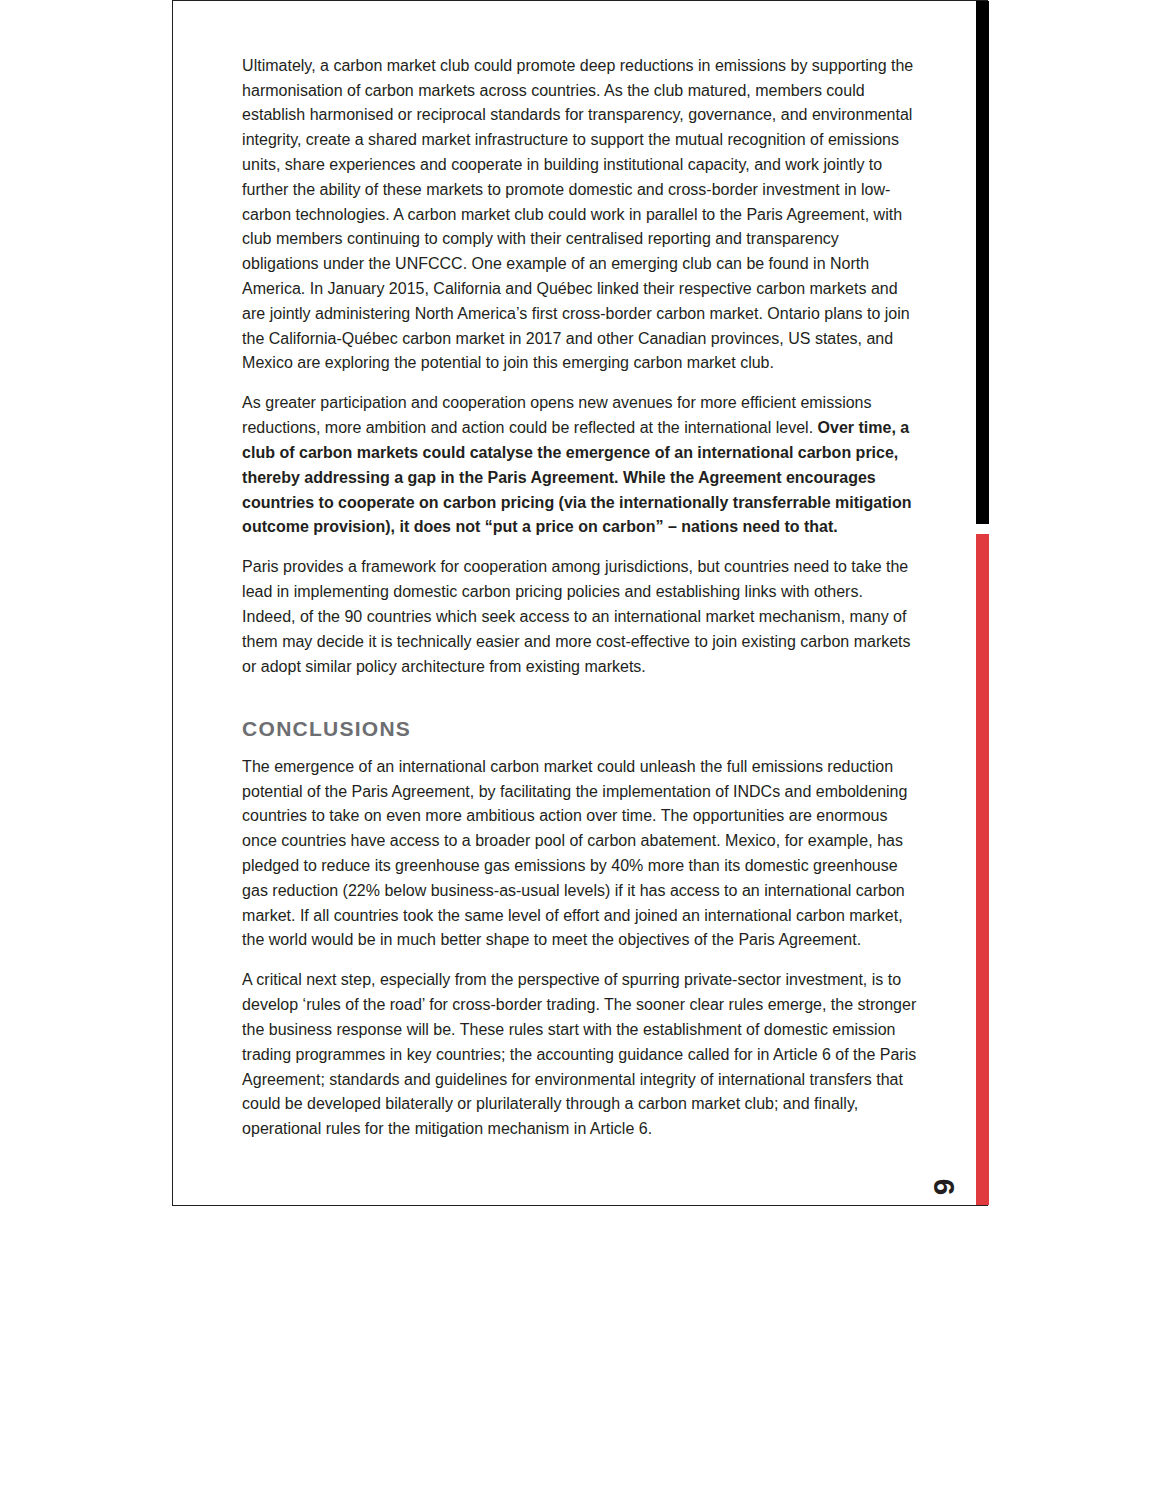Ultimately, a carbon market club could promote deep reductions in emissions by supporting the harmonisation of carbon markets across countries. As the club matured, members could establish harmonised or reciprocal standards for transparency, governance, and environmental integrity, create a shared market infrastructure to support the mutual recognition of emissions units, share experiences and cooperate in building institutional capacity, and work jointly to further the ability of these markets to promote domestic and cross-border investment in low-carbon technologies. A carbon market club could work in parallel to the Paris Agreement, with club members continuing to comply with their centralised reporting and transparency obligations under the UNFCCC. One example of an emerging club can be found in North America. In January 2015, California and Québec linked their respective carbon markets and are jointly administering North America’s first cross-border carbon market. Ontario plans to join the California-Québec carbon market in 2017 and other Canadian provinces, US states, and Mexico are exploring the potential to join this emerging carbon market club.
As greater participation and cooperation opens new avenues for more efficient emissions reductions, more ambition and action could be reflected at the international level. Over time, a club of carbon markets could catalyse the emergence of an international carbon price, thereby addressing a gap in the Paris Agreement. While the Agreement encourages countries to cooperate on carbon pricing (via the internationally transferrable mitigation outcome provision), it does not “put a price on carbon” – nations need to that.
Paris provides a framework for cooperation among jurisdictions, but countries need to take the lead in implementing domestic carbon pricing policies and establishing links with others. Indeed, of the 90 countries which seek access to an international market mechanism, many of them may decide it is technically easier and more cost-effective to join existing carbon markets or adopt similar policy architecture from existing markets.
Conclusions
The emergence of an international carbon market could unleash the full emissions reduction potential of the Paris Agreement, by facilitating the implementation of INDCs and emboldening countries to take on even more ambitious action over time. The opportunities are enormous once countries have access to a broader pool of carbon abatement. Mexico, for example, has pledged to reduce its greenhouse gas emissions by 40% more than its domestic greenhouse gas reduction (22% below business-as-usual levels) if it has access to an international carbon market. If all countries took the same level of effort and joined an international carbon market, the world would be in much better shape to meet the objectives of the Paris Agreement.
A critical next step, especially from the perspective of spurring private-sector investment, is to develop ‘rules of the road’ for cross-border trading. The sooner clear rules emerge, the stronger the business response will be. These rules start with the establishment of domestic emission trading programmes in key countries; the accounting guidance called for in Article 6 of the Paris Agreement; standards and guidelines for environmental integrity of international transfers that could be developed bilaterally or plurilaterally through a carbon market club; and finally, operational rules for the mitigation mechanism in Article 6.
9